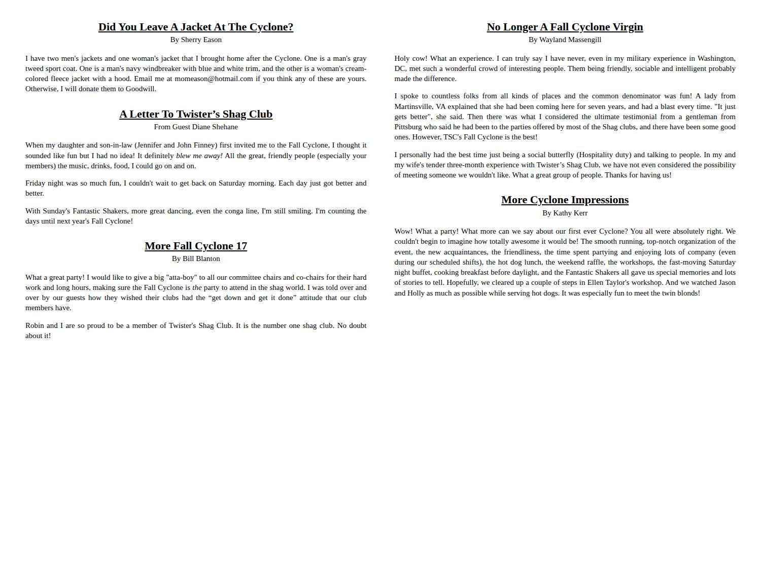Did You Leave A Jacket At The Cyclone?
By Sherry Eason
I have two men's jackets and one woman's jacket that I brought home after the Cyclone. One is a man's gray tweed sport coat. One is a man's navy windbreaker with blue and white trim, and the other is a woman's cream-colored fleece jacket with a hood. Email me at momeason@hotmail.com if you think any of these are yours. Otherwise, I will donate them to Goodwill.
A Letter To Twister’s Shag Club
From Guest Diane Shehane
When my daughter and son-in-law (Jennifer and John Finney) first invited me to the Fall Cyclone, I thought it sounded like fun but I had no idea! It definitely blew me away! All the great, friendly people (especially your members) the music, drinks, food, I could go on and on.
Friday night was so much fun, I couldn't wait to get back on Saturday morning. Each day just got better and better.
With Sunday's Fantastic Shakers, more great dancing, even the conga line, I'm still smiling. I'm counting the days until next year's Fall Cyclone!
More Fall Cyclone 17
By Bill Blanton
What a great party! I would like to give a big "atta-boy" to all our committee chairs and co-chairs for their hard work and long hours, making sure the Fall Cyclone is the party to attend in the shag world. I was told over and over by our guests how they wished their clubs had the “get down and get it done” attitude that our club members have.
Robin and I are so proud to be a member of Twister's Shag Club. It is the number one shag club. No doubt about it!
No Longer A Fall Cyclone Virgin
By Wayland Massengill
Holy cow! What an experience. I can truly say I have never, even in my military experience in Washington, DC, met such a wonderful crowd of interesting people. Them being friendly, sociable and intelligent probably made the difference.
I spoke to countless folks from all kinds of places and the common denominator was fun! A lady from Martinsville, VA explained that she had been coming here for seven years, and had a blast every time. "It just gets better", she said. Then there was what I considered the ultimate testimonial from a gentleman from Pittsburg who said he had been to the parties offered by most of the Shag clubs, and there have been some good ones. However, TSC's Fall Cyclone is the best!
I personally had the best time just being a social butterfly (Hospitality duty) and talking to people. In my and my wife's tender three-month experience with Twister’s Shag Club, we have not even considered the possibility of meeting someone we wouldn't like. What a great group of people. Thanks for having us!
More Cyclone Impressions
By Kathy Kerr
Wow! What a party! What more can we say about our first ever Cyclone? You all were absolutely right. We couldn't begin to imagine how totally awesome it would be! The smooth running, top-notch organization of the event, the new acquaintances, the friendliness, the time spent partying and enjoying lots of company (even during our scheduled shifts), the hot dog lunch, the weekend raffle, the workshops, the fast-moving Saturday night buffet, cooking breakfast before daylight, and the Fantastic Shakers all gave us special memories and lots of stories to tell. Hopefully, we cleared up a couple of steps in Ellen Taylor's workshop. And we watched Jason and Holly as much as possible while serving hot dogs. It was especially fun to meet the twin blonds!